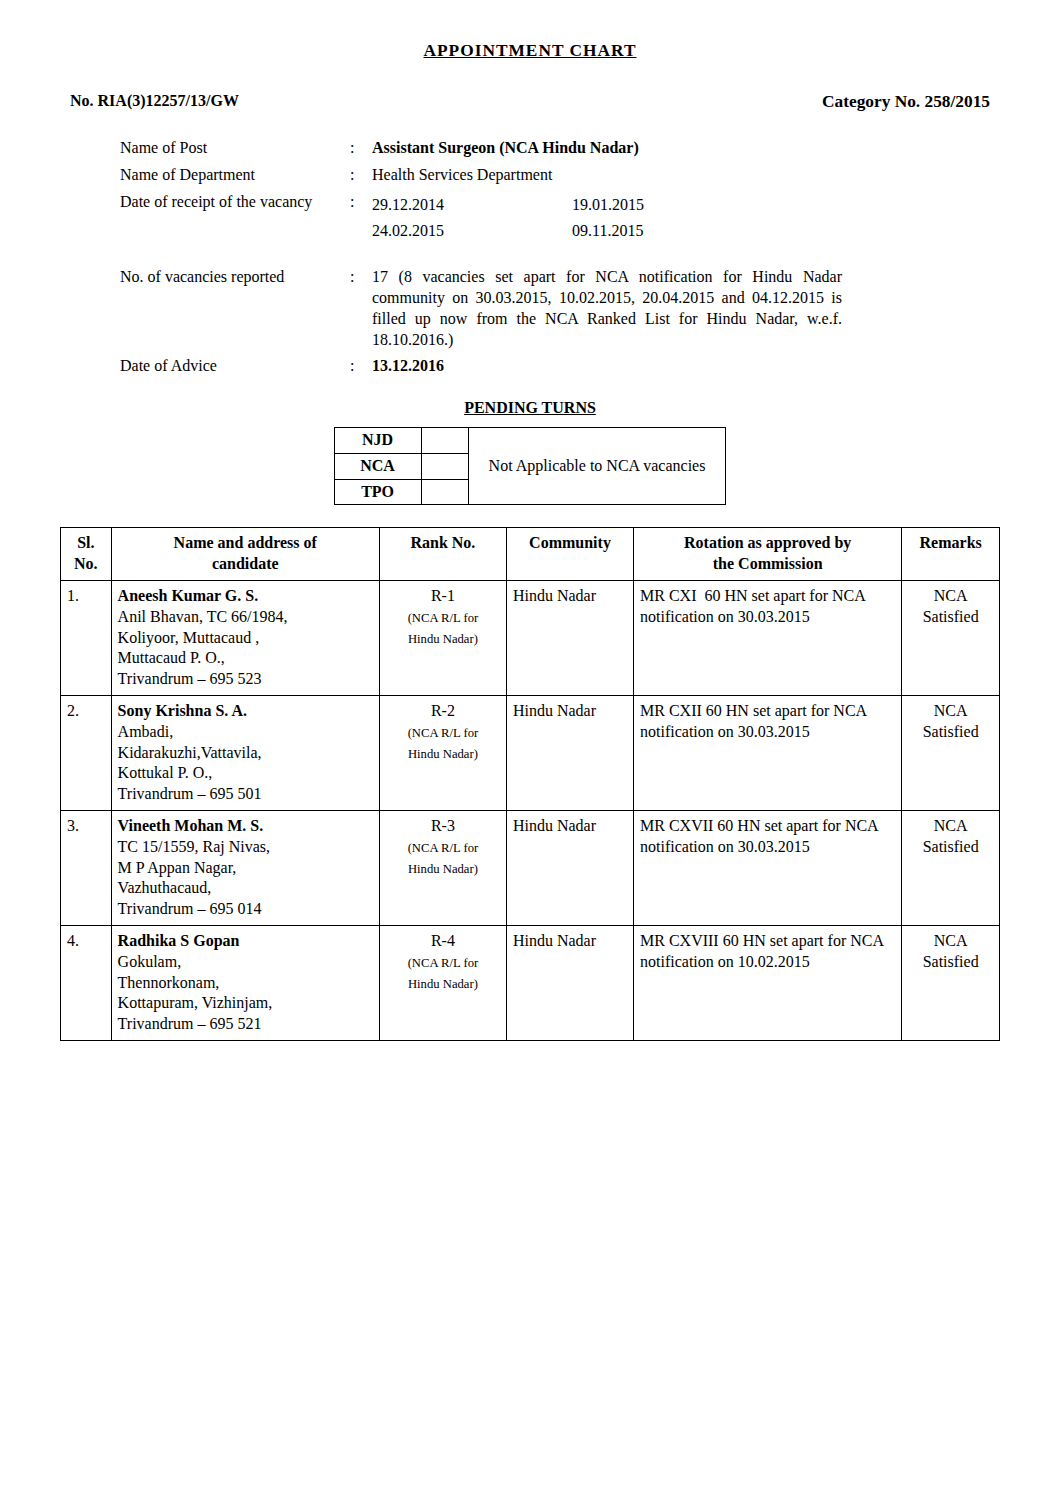APPOINTMENT CHART
No. RIA(3)12257/13/GW
Category No. 258/2015
| Name of Post | : | Assistant Surgeon (NCA Hindu Nadar) |
| Name of Department | : | Health Services Department |
| Date of receipt of the vacancy | : | / 29.12.2014 / 19.01.2015 / / 24.02.2015 / 09.11.2015 / |
| No. of vacancies reported | : | 17 (8 vacancies set apart for NCA notification for Hindu Nadar community on 30.03.2015, 10.02.2015, 20.04.2015 and 04.12.2015 is filled up now from the NCA Ranked List for Hindu Nadar, w.e.f. 18.10.2016.) |
| Date of Advice | : | 13.12.2016 |
PENDING TURNS
| NJD | | Not Applicable to NCA vacancies |
| NCA | |
| TPO | |
| Sl. No. | Name and address of candidate | Rank No. | Community | Rotation as approved by the Commission | Remarks |
| --- | --- | --- | --- | --- | --- |
| 1. | Aneesh Kumar G. S. Anil Bhavan, TC 66/1984, Koliyoor, Muttacaud , Muttacaud P. O., Trivandrum – 695 523 | R-1 (NCA R/L for Hindu Nadar) | Hindu Nadar | MR CXI 60 HN set apart for NCA notification on 30.03.2015 | NCA Satisfied |
| 2. | Sony Krishna S. A. Ambadi, Kidarakuzhi,Vattavila, Kottukal P. O., Trivandrum – 695 501 | R-2 (NCA R/L for Hindu Nadar) | Hindu Nadar | MR CXII 60 HN set apart for NCA notification on 30.03.2015 | NCA Satisfied |
| 3. | Vineeth Mohan M. S. TC 15/1559, Raj Nivas, M P Appan Nagar, Vazhuthacaud, Trivandrum – 695 014 | R-3 (NCA R/L for Hindu Nadar) | Hindu Nadar | MR CXVII 60 HN set apart for NCA notification on 30.03.2015 | NCA Satisfied |
| 4. | Radhika S Gopan Gokulam, Thennorkonam, Kottapuram, Vizhinjam, Trivandrum – 695 521 | R-4 (NCA R/L for Hindu Nadar) | Hindu Nadar | MR CXVIII 60 HN set apart for NCA notification on 10.02.2015 | NCA Satisfied |